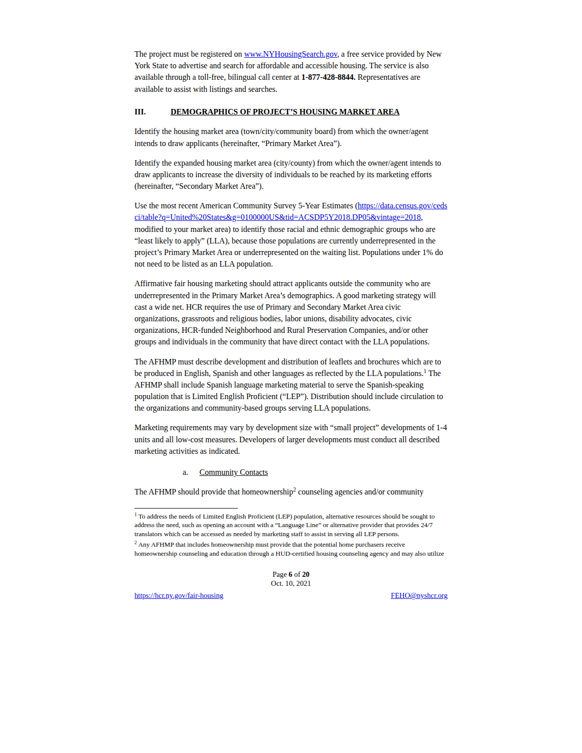The project must be registered on www.NYHousingSearch.gov, a free service provided by New York State to advertise and search for affordable and accessible housing. The service is also available through a toll-free, bilingual call center at 1-877-428-8844. Representatives are available to assist with listings and searches.
III. Demographics of Project’s Housing Market Area
Identify the housing market area (town/city/community board) from which the owner/agent intends to draw applicants (hereinafter, “Primary Market Area”).
Identify the expanded housing market area (city/county) from which the owner/agent intends to draw applicants to increase the diversity of individuals to be reached by its marketing efforts (hereinafter, “Secondary Market Area”).
Use the most recent American Community Survey 5-Year Estimates (https://data.census.gov/cedsci/table?q=United%20States&g=0100000US&tid=ACSDP5Y2018.DP05&vintage=2018, modified to your market area) to identify those racial and ethnic demographic groups who are “least likely to apply” (LLA), because those populations are currently underrepresented in the project’s Primary Market Area or underrepresented on the waiting list. Populations under 1% do not need to be listed as an LLA population.
Affirmative fair housing marketing should attract applicants outside the community who are underrepresented in the Primary Market Area’s demographics. A good marketing strategy will cast a wide net. HCR requires the use of Primary and Secondary Market Area civic organizations, grassroots and religious bodies, labor unions, disability advocates, civic organizations, HCR-funded Neighborhood and Rural Preservation Companies, and/or other groups and individuals in the community that have direct contact with the LLA populations.
The AFHMP must describe development and distribution of leaflets and brochures which are to be produced in English, Spanish and other languages as reflected by the LLA populations.1 The AFHMP shall include Spanish language marketing material to serve the Spanish-speaking population that is Limited English Proficient (“LEP”). Distribution should include circulation to the organizations and community-based groups serving LLA populations.
Marketing requirements may vary by development size with “small project” developments of 1-4 units and all low-cost measures. Developers of larger developments must conduct all described marketing activities as indicated.
a. Community Contacts
The AFHMP should provide that homeownership2 counseling agencies and/or community
1 To address the needs of Limited English Proficient (LEP) population, alternative resources should be sought to address the need, such as opening an account with a “Language Line” or alternative provider that provides 24/7 translators which can be accessed as needed by marketing staff to assist in serving all LEP persons.
2 Any AFHMP that includes homeownership must provide that the potential home purchasers receive homeownership counseling and education through a HUD-certified housing counseling agency and may also utilize
Page 6 of 20
Oct. 10, 2021
https://hcr.ny.gov/fair-housing FEHO@nyshcr.org